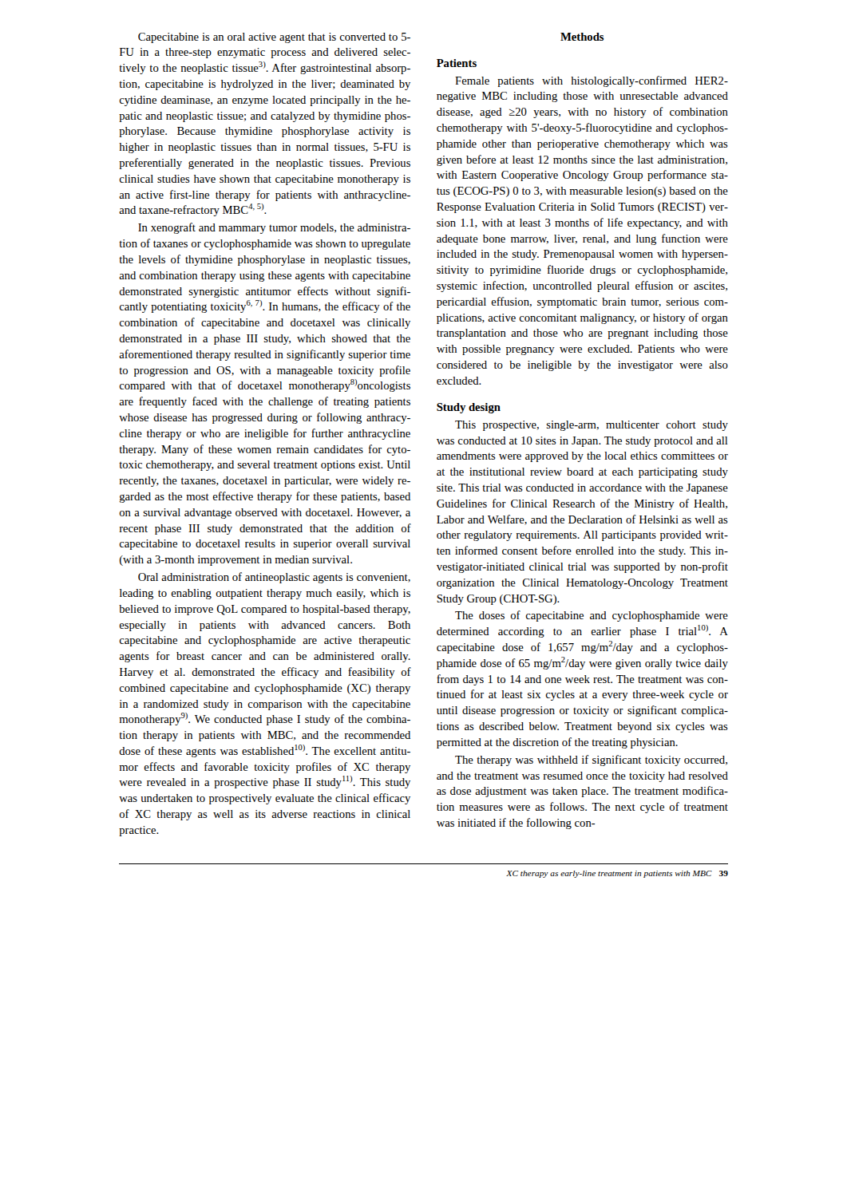Capecitabine is an oral active agent that is converted to 5-FU in a three-step enzymatic process and delivered selectively to the neoplastic tissue3). After gastrointestinal absorption, capecitabine is hydrolyzed in the liver; deaminated by cytidine deaminase, an enzyme located principally in the hepatic and neoplastic tissue; and catalyzed by thymidine phosphorylase. Because thymidine phosphorylase activity is higher in neoplastic tissues than in normal tissues, 5-FU is preferentially generated in the neoplastic tissues. Previous clinical studies have shown that capecitabine monotherapy is an active first-line therapy for patients with anthracycline- and taxane-refractory MBC4, 5).
In xenograft and mammary tumor models, the administration of taxanes or cyclophosphamide was shown to upregulate the levels of thymidine phosphorylase in neoplastic tissues, and combination therapy using these agents with capecitabine demonstrated synergistic antitumor effects without significantly potentiating toxicity6, 7). In humans, the efficacy of the combination of capecitabine and docetaxel was clinically demonstrated in a phase III study, which showed that the aforementioned therapy resulted in significantly superior time to progression and OS, with a manageable toxicity profile compared with that of docetaxel monotherapy8)oncologists are frequently faced with the challenge of treating patients whose disease has progressed during or following anthracycline therapy or who are ineligible for further anthracycline therapy. Many of these women remain candidates for cytotoxic chemotherapy, and several treatment options exist. Until recently, the taxanes, docetaxel in particular, were widely regarded as the most effective therapy for these patients, based on a survival advantage observed with docetaxel. However, a recent phase III study demonstrated that the addition of capecitabine to docetaxel results in superior overall survival (with a 3-month improvement in median survival.
Oral administration of antineoplastic agents is convenient, leading to enabling outpatient therapy much easily, which is believed to improve QoL compared to hospital-based therapy, especially in patients with advanced cancers. Both capecitabine and cyclophosphamide are active therapeutic agents for breast cancer and can be administered orally. Harvey et al. demonstrated the efficacy and feasibility of combined capecitabine and cyclophosphamide (XC) therapy in a randomized study in comparison with the capecitabine monotherapy9). We conducted phase I study of the combination therapy in patients with MBC, and the recommended dose of these agents was established10). The excellent antitumor effects and favorable toxicity profiles of XC therapy were revealed in a prospective phase II study11). This study was undertaken to prospectively evaluate the clinical efficacy of XC therapy as well as its adverse reactions in clinical practice.
Methods
Patients
Female patients with histologically-confirmed HER2-negative MBC including those with unresectable advanced disease, aged ≥20 years, with no history of combination chemotherapy with 5'-deoxy-5-fluorocytidine and cyclophosphamide other than perioperative chemotherapy which was given before at least 12 months since the last administration, with Eastern Cooperative Oncology Group performance status (ECOG-PS) 0 to 3, with measurable lesion(s) based on the Response Evaluation Criteria in Solid Tumors (RECIST) version 1.1, with at least 3 months of life expectancy, and with adequate bone marrow, liver, renal, and lung function were included in the study. Premenopausal women with hypersensitivity to pyrimidine fluoride drugs or cyclophosphamide, systemic infection, uncontrolled pleural effusion or ascites, pericardial effusion, symptomatic brain tumor, serious complications, active concomitant malignancy, or history of organ transplantation and those who are pregnant including those with possible pregnancy were excluded. Patients who were considered to be ineligible by the investigator were also excluded.
Study design
This prospective, single-arm, multicenter cohort study was conducted at 10 sites in Japan. The study protocol and all amendments were approved by the local ethics committees or at the institutional review board at each participating study site. This trial was conducted in accordance with the Japanese Guidelines for Clinical Research of the Ministry of Health, Labor and Welfare, and the Declaration of Helsinki as well as other regulatory requirements. All participants provided written informed consent before enrolled into the study. This investigator-initiated clinical trial was supported by non-profit organization the Clinical Hematology-Oncology Treatment Study Group (CHOT-SG).
The doses of capecitabine and cyclophosphamide were determined according to an earlier phase I trial10). A capecitabine dose of 1,657 mg/m2/day and a cyclophosphamide dose of 65 mg/m2/day were given orally twice daily from days 1 to 14 and one week rest. The treatment was continued for at least six cycles at a every three-week cycle or until disease progression or toxicity or significant complications as described below. Treatment beyond six cycles was permitted at the discretion of the treating physician.
The therapy was withheld if significant toxicity occurred, and the treatment was resumed once the toxicity had resolved as dose adjustment was taken place. The treatment modification measures were as follows. The next cycle of treatment was initiated if the following con-
XC therapy as early-line treatment in patients with MBC39